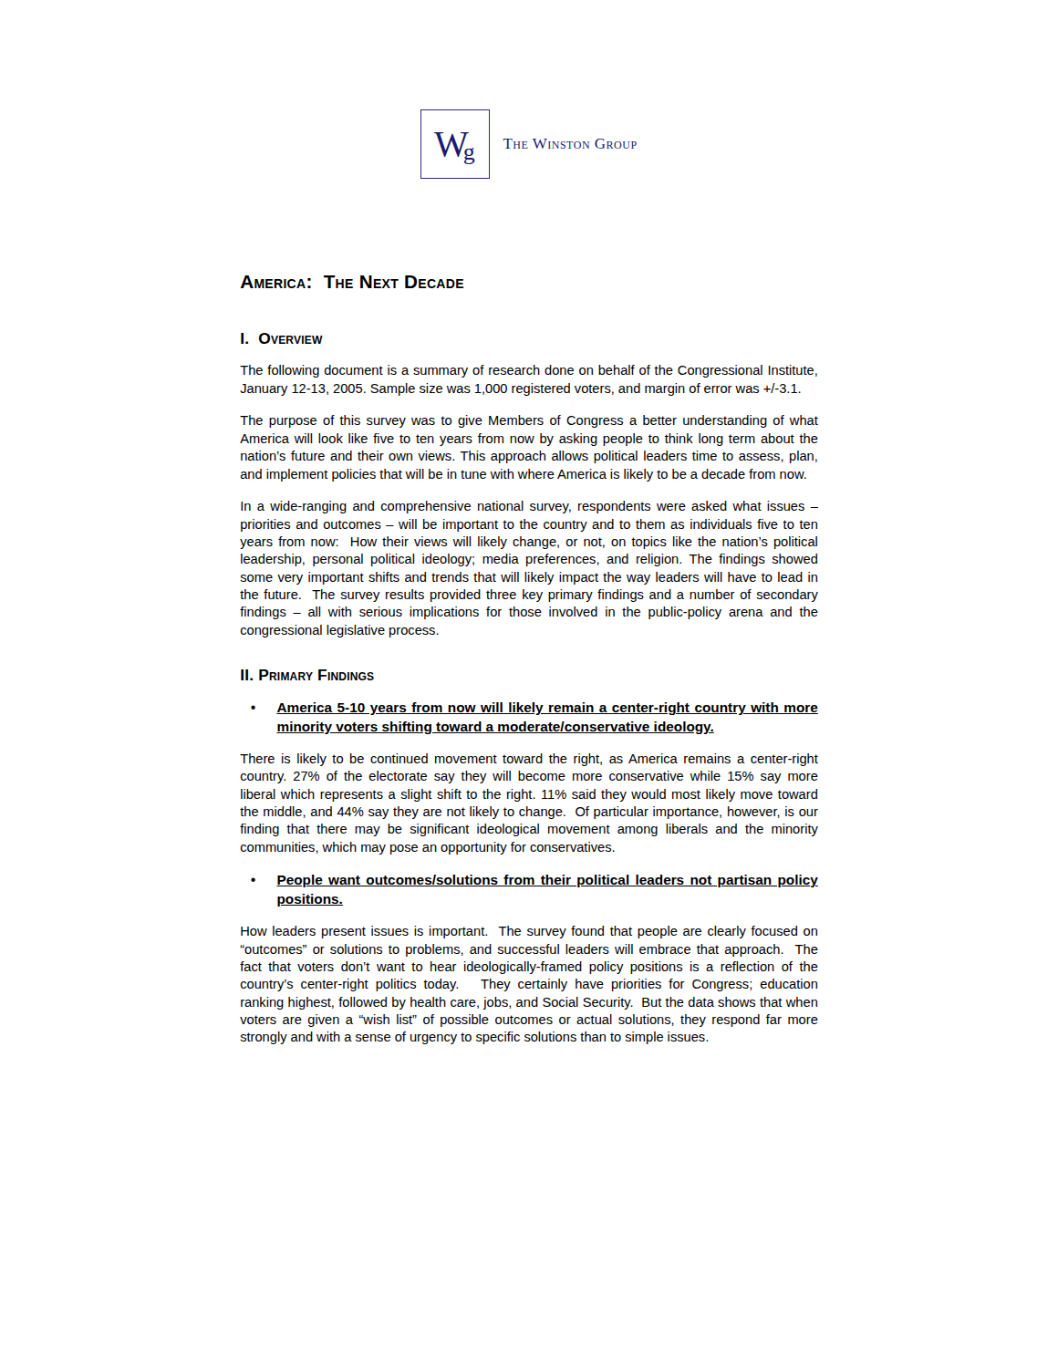Wg The Winston Group
America: The Next Decade
I. Overview
The following document is a summary of research done on behalf of the Congressional Institute, January 12-13, 2005. Sample size was 1,000 registered voters, and margin of error was +/-3.1.
The purpose of this survey was to give Members of Congress a better understanding of what America will look like five to ten years from now by asking people to think long term about the nation’s future and their own views. This approach allows political leaders time to assess, plan, and implement policies that will be in tune with where America is likely to be a decade from now.
In a wide-ranging and comprehensive national survey, respondents were asked what issues – priorities and outcomes – will be important to the country and to them as individuals five to ten years from now: How their views will likely change, or not, on topics like the nation’s political leadership, personal political ideology; media preferences, and religion. The findings showed some very important shifts and trends that will likely impact the way leaders will have to lead in the future. The survey results provided three key primary findings and a number of secondary findings – all with serious implications for those involved in the public-policy arena and the congressional legislative process.
II. Primary Findings
America 5-10 years from now will likely remain a center-right country with more minority voters shifting toward a moderate/conservative ideology.
There is likely to be continued movement toward the right, as America remains a center-right country. 27% of the electorate say they will become more conservative while 15% say more liberal which represents a slight shift to the right. 11% said they would most likely move toward the middle, and 44% say they are not likely to change. Of particular importance, however, is our finding that there may be significant ideological movement among liberals and the minority communities, which may pose an opportunity for conservatives.
People want outcomes/solutions from their political leaders not partisan policy positions.
How leaders present issues is important. The survey found that people are clearly focused on “outcomes” or solutions to problems, and successful leaders will embrace that approach. The fact that voters don’t want to hear ideologically-framed policy positions is a reflection of the country’s center-right politics today. They certainly have priorities for Congress; education ranking highest, followed by health care, jobs, and Social Security. But the data shows that when voters are given a “wish list” of possible outcomes or actual solutions, they respond far more strongly and with a sense of urgency to specific solutions than to simple issues.